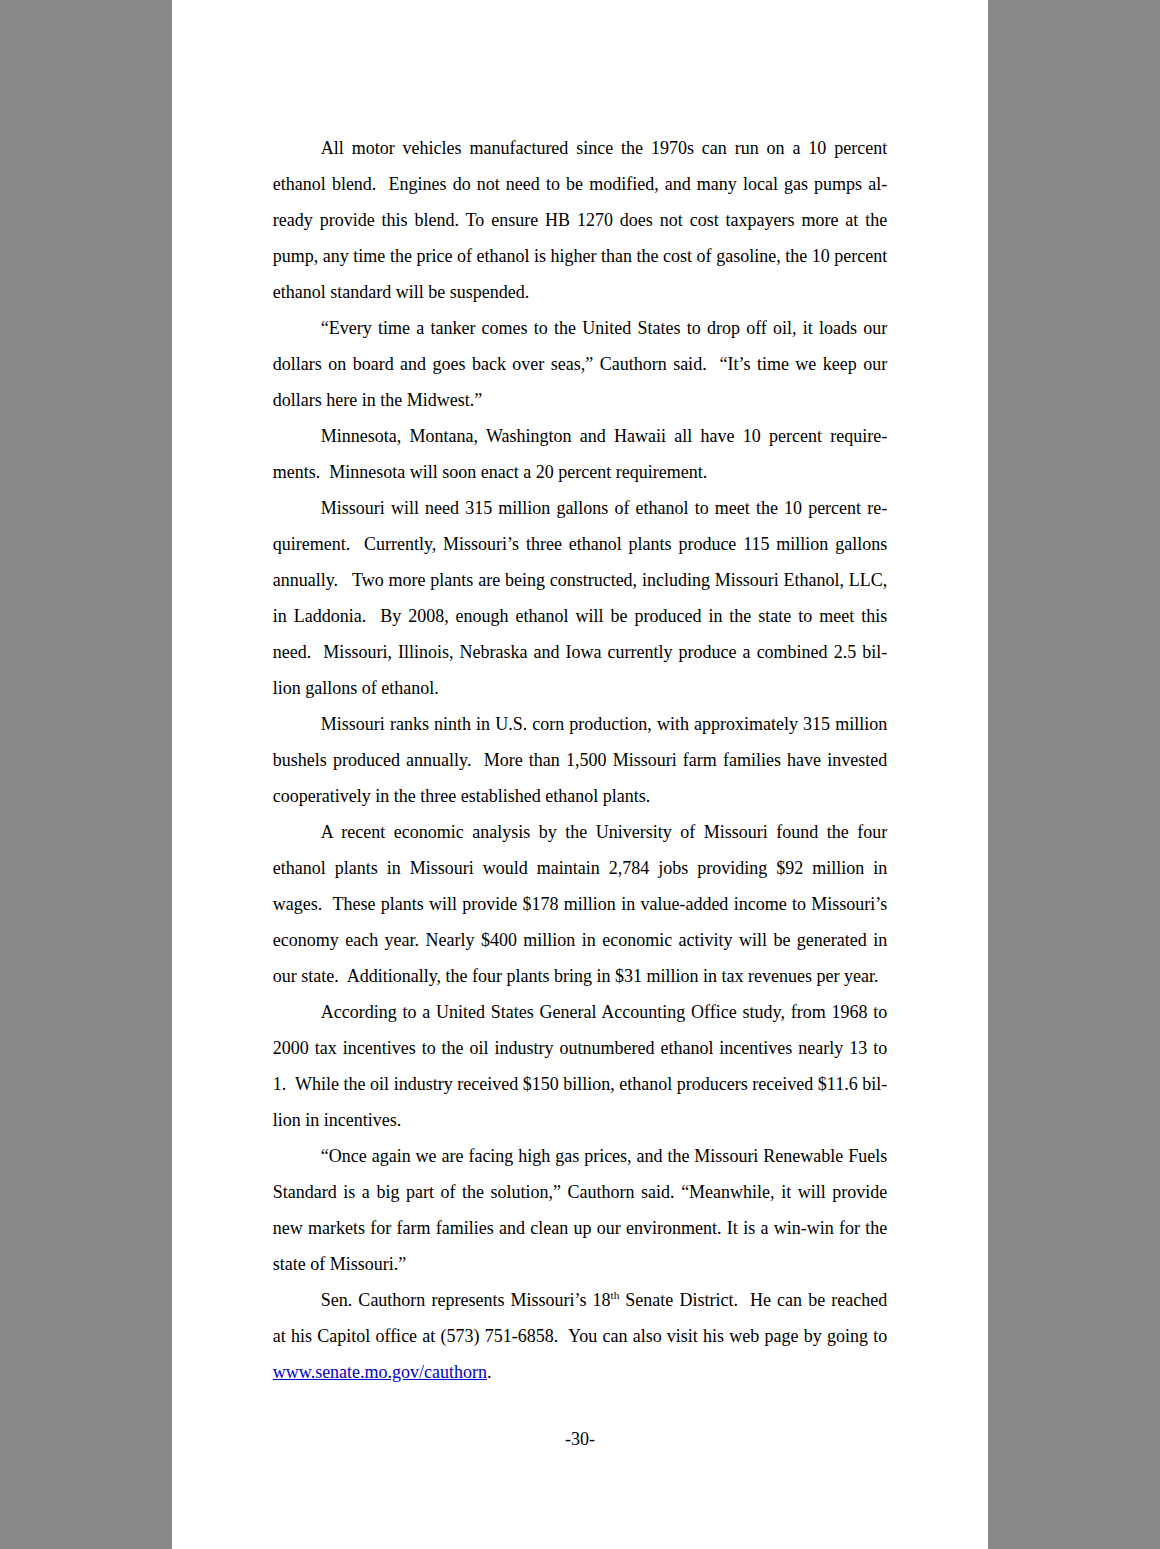All motor vehicles manufactured since the 1970s can run on a 10 percent ethanol blend. Engines do not need to be modified, and many local gas pumps already provide this blend. To ensure HB 1270 does not cost taxpayers more at the pump, any time the price of ethanol is higher than the cost of gasoline, the 10 percent ethanol standard will be suspended.
“Every time a tanker comes to the United States to drop off oil, it loads our dollars on board and goes back over seas,” Cauthorn said. “It’s time we keep our dollars here in the Midwest.”
Minnesota, Montana, Washington and Hawaii all have 10 percent requirements. Minnesota will soon enact a 20 percent requirement.
Missouri will need 315 million gallons of ethanol to meet the 10 percent requirement. Currently, Missouri’s three ethanol plants produce 115 million gallons annually. Two more plants are being constructed, including Missouri Ethanol, LLC, in Laddonia. By 2008, enough ethanol will be produced in the state to meet this need. Missouri, Illinois, Nebraska and Iowa currently produce a combined 2.5 billion gallons of ethanol.
Missouri ranks ninth in U.S. corn production, with approximately 315 million bushels produced annually. More than 1,500 Missouri farm families have invested cooperatively in the three established ethanol plants.
A recent economic analysis by the University of Missouri found the four ethanol plants in Missouri would maintain 2,784 jobs providing $92 million in wages. These plants will provide $178 million in value-added income to Missouri’s economy each year. Nearly $400 million in economic activity will be generated in our state. Additionally, the four plants bring in $31 million in tax revenues per year.
According to a United States General Accounting Office study, from 1968 to 2000 tax incentives to the oil industry outnumbered ethanol incentives nearly 13 to 1. While the oil industry received $150 billion, ethanol producers received $11.6 billion in incentives.
“Once again we are facing high gas prices, and the Missouri Renewable Fuels Standard is a big part of the solution,” Cauthorn said. “Meanwhile, it will provide new markets for farm families and clean up our environment. It is a win-win for the state of Missouri.”
Sen. Cauthorn represents Missouri’s 18th Senate District. He can be reached at his Capitol office at (573) 751-6858. You can also visit his web page by going to www.senate.mo.gov/cauthorn.
-30-